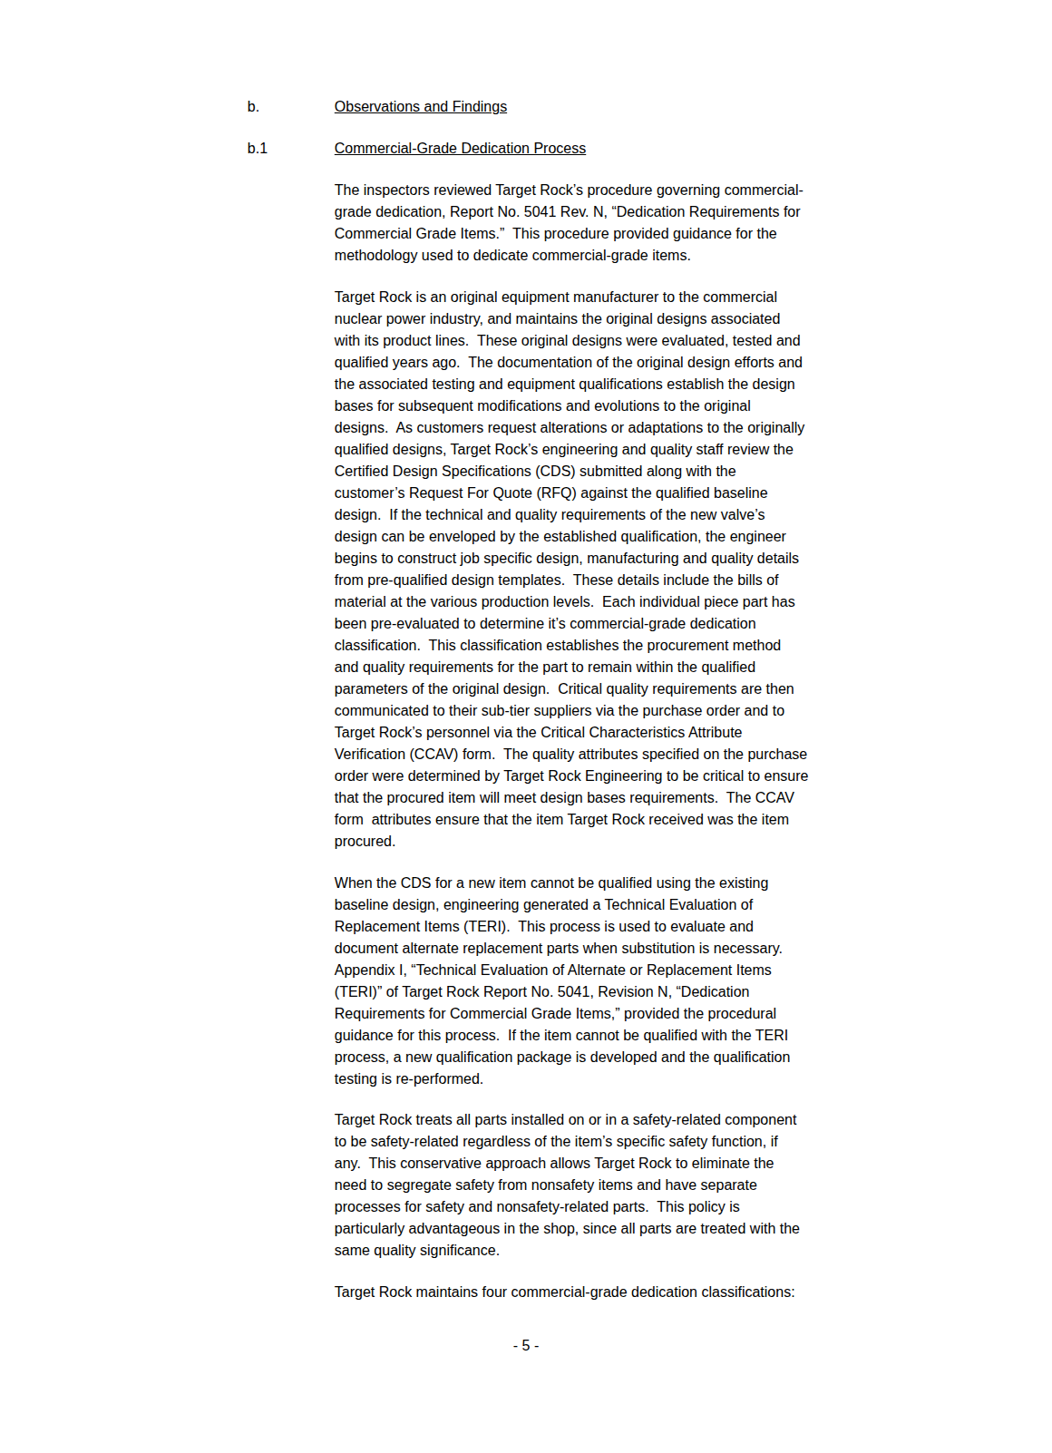b.
Observations and Findings
b.1
Commercial-Grade Dedication Process
The inspectors reviewed Target Rock’s procedure governing commercial-grade dedication, Report No. 5041 Rev. N, “Dedication Requirements for Commercial Grade Items.” This procedure provided guidance for the methodology used to dedicate commercial-grade items.
Target Rock is an original equipment manufacturer to the commercial nuclear power industry, and maintains the original designs associated with its product lines. These original designs were evaluated, tested and qualified years ago. The documentation of the original design efforts and the associated testing and equipment qualifications establish the design bases for subsequent modifications and evolutions to the original designs. As customers request alterations or adaptations to the originally qualified designs, Target Rock’s engineering and quality staff review the Certified Design Specifications (CDS) submitted along with the customer’s Request For Quote (RFQ) against the qualified baseline design. If the technical and quality requirements of the new valve’s design can be enveloped by the established qualification, the engineer begins to construct job specific design, manufacturing and quality details from pre-qualified design templates. These details include the bills of material at the various production levels. Each individual piece part has been pre-evaluated to determine it’s commercial-grade dedication classification. This classification establishes the procurement method and quality requirements for the part to remain within the qualified parameters of the original design. Critical quality requirements are then communicated to their sub-tier suppliers via the purchase order and to Target Rock’s personnel via the Critical Characteristics Attribute Verification (CCAV) form. The quality attributes specified on the purchase order were determined by Target Rock Engineering to be critical to ensure that the procured item will meet design bases requirements. The CCAV form attributes ensure that the item Target Rock received was the item procured.
When the CDS for a new item cannot be qualified using the existing baseline design, engineering generated a Technical Evaluation of Replacement Items (TERI). This process is used to evaluate and document alternate replacement parts when substitution is necessary. Appendix I, “Technical Evaluation of Alternate or Replacement Items (TERI)” of Target Rock Report No. 5041, Revision N, “Dedication Requirements for Commercial Grade Items,” provided the procedural guidance for this process. If the item cannot be qualified with the TERI process, a new qualification package is developed and the qualification testing is re-performed.
Target Rock treats all parts installed on or in a safety-related component to be safety-related regardless of the item’s specific safety function, if any. This conservative approach allows Target Rock to eliminate the need to segregate safety from nonsafety items and have separate processes for safety and nonsafety-related parts. This policy is particularly advantageous in the shop, since all parts are treated with the same quality significance.
Target Rock maintains four commercial-grade dedication classifications:
- 5 -